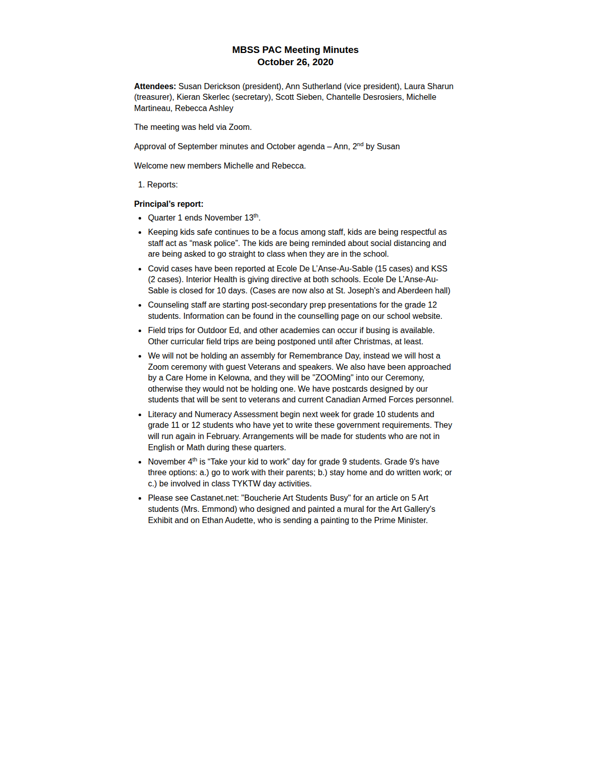MBSS PAC Meeting Minutes October 26, 2020
Attendees: Susan Derickson (president), Ann Sutherland (vice president), Laura Sharun (treasurer), Kieran Skerlec (secretary), Scott Sieben, Chantelle Desrosiers, Michelle Martineau, Rebecca Ashley
The meeting was held via Zoom.
Approval of September minutes and October agenda – Ann, 2nd by Susan
Welcome new members Michelle and Rebecca.
Reports:
Principal’s report:
Quarter 1 ends November 13th.
Keeping kids safe continues to be a focus among staff, kids are being respectful as staff act as “mask police”. The kids are being reminded about social distancing and are being asked to go straight to class when they are in the school.
Covid cases have been reported at Ecole De L’Anse-Au-Sable (15 cases) and KSS (2 cases). Interior Health is giving directive at both schools. Ecole De L’Anse-Au-Sable is closed for 10 days. (Cases are now also at St. Joseph's and Aberdeen hall)
Counseling staff are starting post-secondary prep presentations for the grade 12 students. Information can be found in the counselling page on our school website.
Field trips for Outdoor Ed, and other academies can occur if busing is available. Other curricular field trips are being postponed until after Christmas, at least.
We will not be holding an assembly for Remembrance Day, instead we will host a Zoom ceremony with guest Veterans and speakers. We also have been approached by a Care Home in Kelowna, and they will be "ZOOMing" into our Ceremony, otherwise they would not be holding one. We have postcards designed by our students that will be sent to veterans and current Canadian Armed Forces personnel.
Literacy and Numeracy Assessment begin next week for grade 10 students and grade 11 or 12 students who have yet to write these government requirements. They will run again in February. Arrangements will be made for students who are not in English or Math during these quarters.
November 4th is “Take your kid to work” day for grade 9 students. Grade 9's have three options: a.) go to work with their parents; b.) stay home and do written work; or c.) be involved in class TYKTW day activities.
Please see Castanet.net: "Boucherie Art Students Busy" for an article on 5 Art students (Mrs. Emmond) who designed and painted a mural for the Art Gallery's Exhibit and on Ethan Audette, who is sending a painting to the Prime Minister.